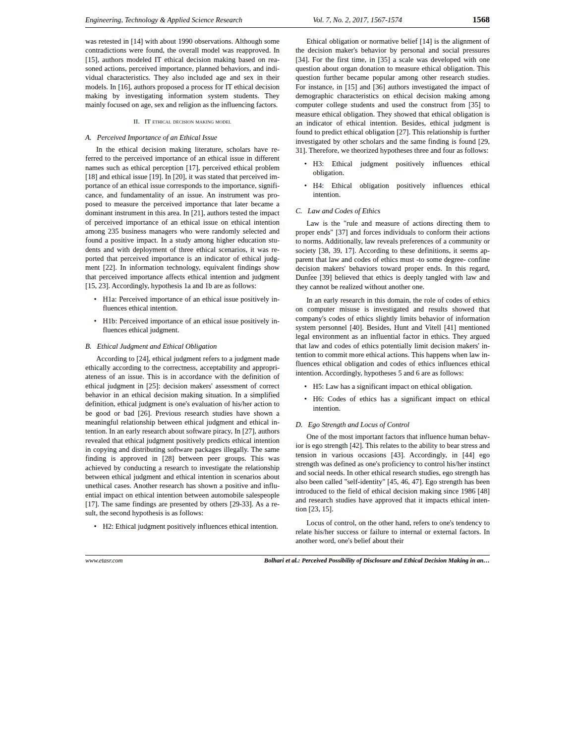Engineering, Technology & Applied Science Research Vol. 7, No. 2, 2017, 1567-1574 1568
was retested in [14] with about 1990 observations. Although some contradictions were found, the overall model was reapproved. In [15], authors modeled IT ethical decision making based on reasoned actions, perceived importance, planned behaviors, and individual characteristics. They also included age and sex in their models. In [16], authors proposed a process for IT ethical decision making by investigating information system students. They mainly focused on age, sex and religion as the influencing factors.
II. IT ethical decision making model
A. Perceived Importance of an Ethical Issue
In the ethical decision making literature, scholars have referred to the perceived importance of an ethical issue in different names such as ethical perception [17], perceived ethical problem [18] and ethical issue [19]. In [20], it was stated that perceived importance of an ethical issue corresponds to the importance, significance, and fundamentality of an issue. An instrument was proposed to measure the perceived importance that later became a dominant instrument in this area. In [21], authors tested the impact of perceived importance of an ethical issue on ethical intention among 235 business managers who were randomly selected and found a positive impact. In a study among higher education students and with deployment of three ethical scenarios, it was reported that perceived importance is an indicator of ethical judgment [22]. In information technology, equivalent findings show that perceived importance affects ethical intention and judgment [15, 23]. Accordingly, hypothesis 1a and 1b are as follows:
H1a: Perceived importance of an ethical issue positively influences ethical intention.
H1b: Perceived importance of an ethical issue positively influences ethical judgment.
B. Ethical Judgment and Ethical Obligation
According to [24], ethical judgment refers to a judgment made ethically according to the correctness, acceptability and appropriateness of an issue. This is in accordance with the definition of ethical judgment in [25]: decision makers' assessment of correct behavior in an ethical decision making situation. In a simplified definition, ethical judgment is one's evaluation of his/her action to be good or bad [26]. Previous research studies have shown a meaningful relationship between ethical judgment and ethical intention. In an early research about software piracy, In [27], authors revealed that ethical judgment positively predicts ethical intention in copying and distributing software packages illegally. The same finding is approved in [28] between peer groups. This was achieved by conducting a research to investigate the relationship between ethical judgment and ethical intention in scenarios about unethical cases. Another research has shown a positive and influential impact on ethical intention between automobile salespeople [17]. The same findings are presented by others [29-33]. As a result, the second hypothesis is as follows:
H2: Ethical judgment positively influences ethical intention.
Ethical obligation or normative belief [14] is the alignment of the decision maker's behavior by personal and social pressures [34]. For the first time, in [35] a scale was developed with one question about organ donation to measure ethical obligation. This question further became popular among other research studies. For instance, in [15] and [36] authors investigated the impact of demographic characteristics on ethical decision making among computer college students and used the construct from [35] to measure ethical obligation. They showed that ethical obligation is an indicator of ethical intention. Besides, ethical judgment is found to predict ethical obligation [27]. This relationship is further investigated by other scholars and the same finding is found [29, 31]. Therefore, we theorized hypotheses three and four as follows:
H3: Ethical judgment positively influences ethical obligation.
H4: Ethical obligation positively influences ethical intention.
C. Law and Codes of Ethics
Law is the "rule and measure of actions directing them to proper ends" [37] and forces individuals to conform their actions to norms. Additionally, law reveals preferences of a community or society [38, 39, 17]. According to these definitions, it seems apparent that law and codes of ethics must -to some degree- confine decision makers' behaviors toward proper ends. In this regard, Dunfee [39] believed that ethics is deeply tangled with law and they cannot be realized without another one.
In an early research in this domain, the role of codes of ethics on computer misuse is investigated and results showed that company's codes of ethics slightly limits behavior of information system personnel [40]. Besides, Hunt and Vitell [41] mentioned legal environment as an influential factor in ethics. They argued that law and codes of ethics potentially limit decision makers' intention to commit more ethical actions. This happens when law influences ethical obligation and codes of ethics influences ethical intention. Accordingly, hypotheses 5 and 6 are as follows:
H5: Law has a significant impact on ethical obligation.
H6: Codes of ethics has a significant impact on ethical intention.
D. Ego Strength and Locus of Control
One of the most important factors that influence human behavior is ego strength [42]. This relates to the ability to bear stress and tension in various occasions [43]. Accordingly, in [44] ego strength was defined as one's proficiency to control his/her instinct and social needs. In other ethical research studies, ego strength has also been called "self-identity" [45, 46, 47]. Ego strength has been introduced to the field of ethical decision making since 1986 [48] and research studies have approved that it impacts ethical intention [23, 15].
Locus of control, on the other hand, refers to one's tendency to relate his/her success or failure to internal or external factors. In another word, one's belief about their
www.etasr.com Bolhari et al.: Perceived Possibility of Disclosure and Ethical Decision Making in an…